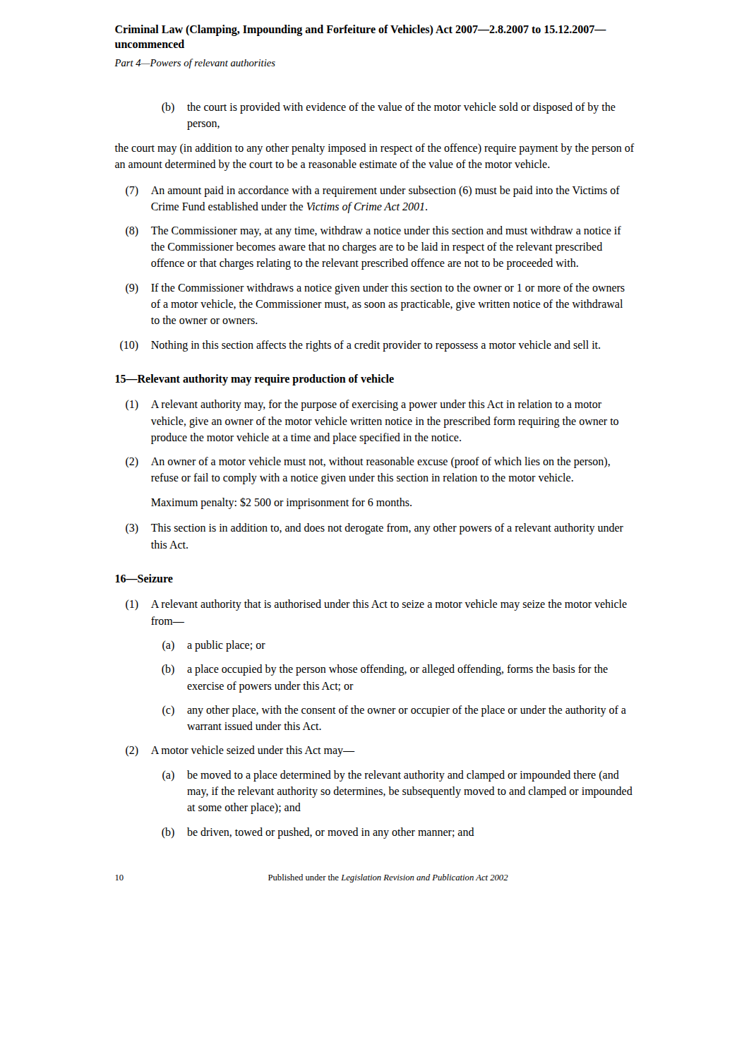Criminal Law (Clamping, Impounding and Forfeiture of Vehicles) Act 2007—2.8.2007 to 15.12.2007—uncommenced
Part 4—Powers of relevant authorities
(b) the court is provided with evidence of the value of the motor vehicle sold or disposed of by the person,
the court may (in addition to any other penalty imposed in respect of the offence) require payment by the person of an amount determined by the court to be a reasonable estimate of the value of the motor vehicle.
(7) An amount paid in accordance with a requirement under subsection (6) must be paid into the Victims of Crime Fund established under the Victims of Crime Act 2001.
(8) The Commissioner may, at any time, withdraw a notice under this section and must withdraw a notice if the Commissioner becomes aware that no charges are to be laid in respect of the relevant prescribed offence or that charges relating to the relevant prescribed offence are not to be proceeded with.
(9) If the Commissioner withdraws a notice given under this section to the owner or 1 or more of the owners of a motor vehicle, the Commissioner must, as soon as practicable, give written notice of the withdrawal to the owner or owners.
(10) Nothing in this section affects the rights of a credit provider to repossess a motor vehicle and sell it.
15—Relevant authority may require production of vehicle
(1) A relevant authority may, for the purpose of exercising a power under this Act in relation to a motor vehicle, give an owner of the motor vehicle written notice in the prescribed form requiring the owner to produce the motor vehicle at a time and place specified in the notice.
(2) An owner of a motor vehicle must not, without reasonable excuse (proof of which lies on the person), refuse or fail to comply with a notice given under this section in relation to the motor vehicle.
Maximum penalty: $2 500 or imprisonment for 6 months.
(3) This section is in addition to, and does not derogate from, any other powers of a relevant authority under this Act.
16—Seizure
(1) A relevant authority that is authorised under this Act to seize a motor vehicle may seize the motor vehicle from—
(a) a public place; or
(b) a place occupied by the person whose offending, or alleged offending, forms the basis for the exercise of powers under this Act; or
(c) any other place, with the consent of the owner or occupier of the place or under the authority of a warrant issued under this Act.
(2) A motor vehicle seized under this Act may—
(a) be moved to a place determined by the relevant authority and clamped or impounded there (and may, if the relevant authority so determines, be subsequently moved to and clamped or impounded at some other place); and
(b) be driven, towed or pushed, or moved in any other manner; and
10 Published under the Legislation Revision and Publication Act 2002